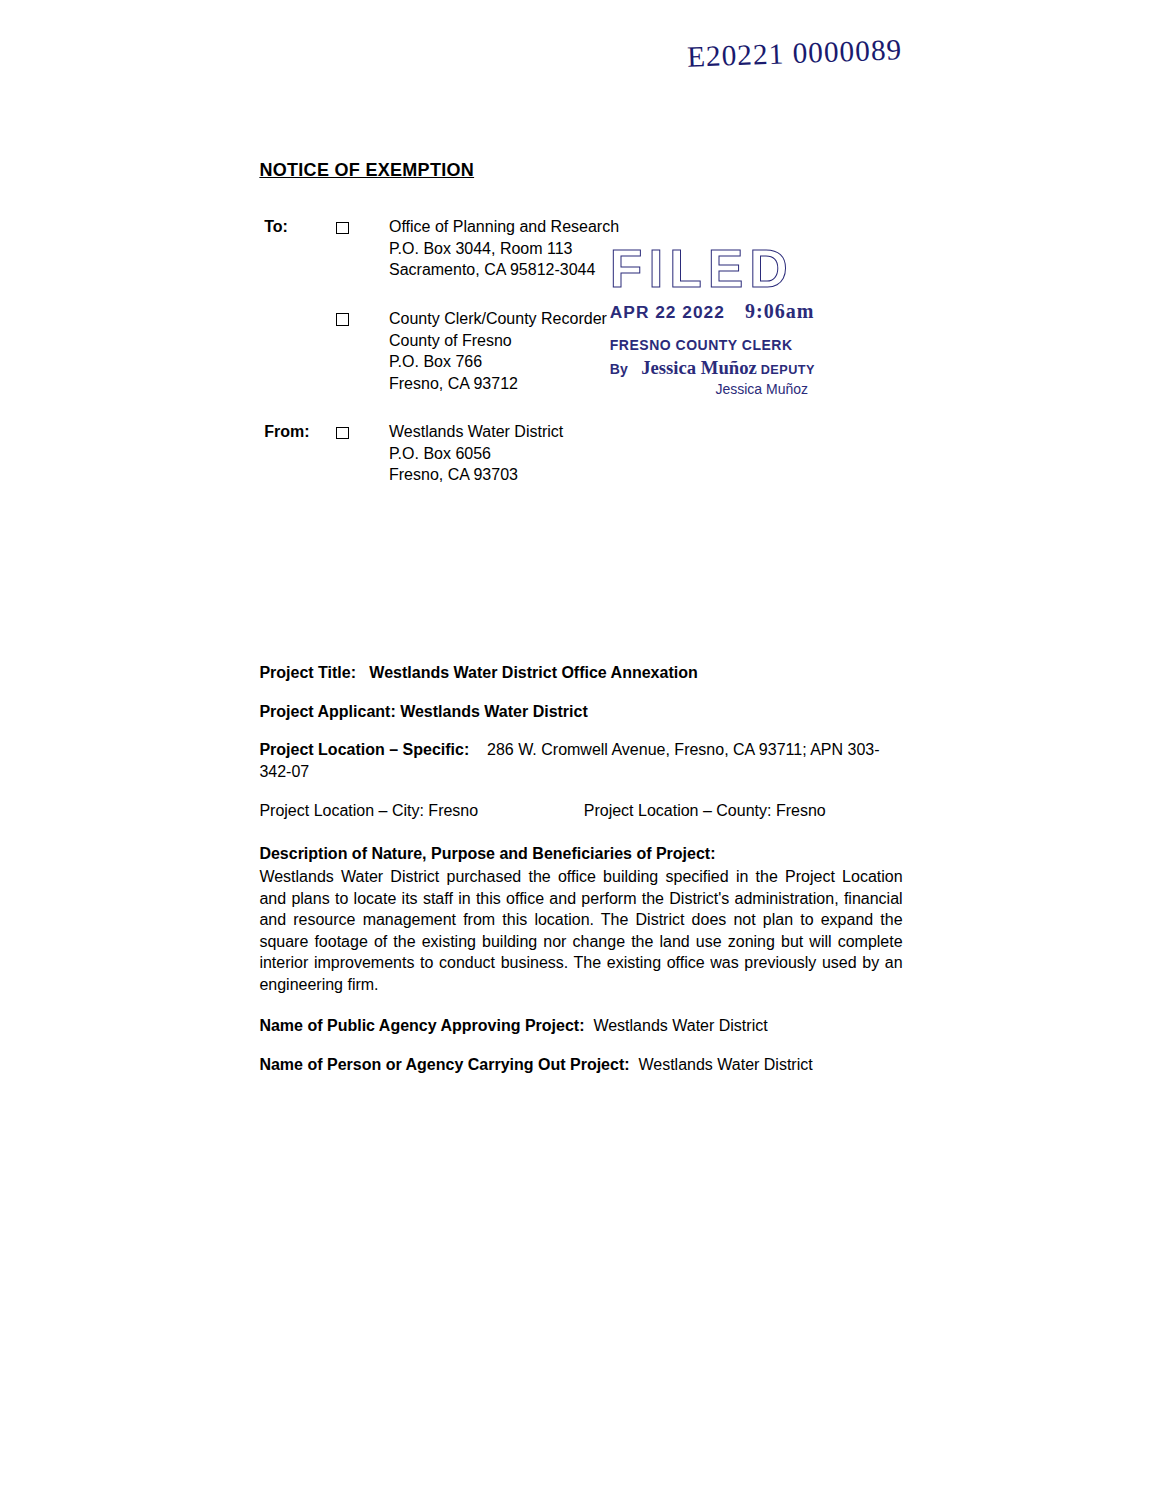E20221 0000089
NOTICE OF EXEMPTION
| To: | | Office of Planning and Research P.O. Box 3044, Room 113 Sacramento, CA 95812-3044 |
| | | County Clerk/County Recorder County of Fresno P.O. Box 766 Fresno, CA 93712 |
| From: | | Westlands Water District P.O. Box 6056 Fresno, CA 93703 |
FILED
APR 22 2022 9:06am
FRESNO COUNTY CLERK
By Jessica Muñoz DEPUTY
Jessica Muñoz
Project Title: Westlands Water District Office Annexation
Project Applicant: Westlands Water District
Project Location – Specific: 286 W. Cromwell Avenue, Fresno, CA 93711; APN 303-342-07
Project Location – City: Fresno
Project Location – County: Fresno
Description of Nature, Purpose and Beneficiaries of Project:
Westlands Water District purchased the office building specified in the Project Location and plans to locate its staff in this office and perform the District's administration, financial and resource management from this location. The District does not plan to expand the square footage of the existing building nor change the land use zoning but will complete interior improvements to conduct business. The existing office was previously used by an engineering firm.
Name of Public Agency Approving Project: Westlands Water District
Name of Person or Agency Carrying Out Project: Westlands Water District